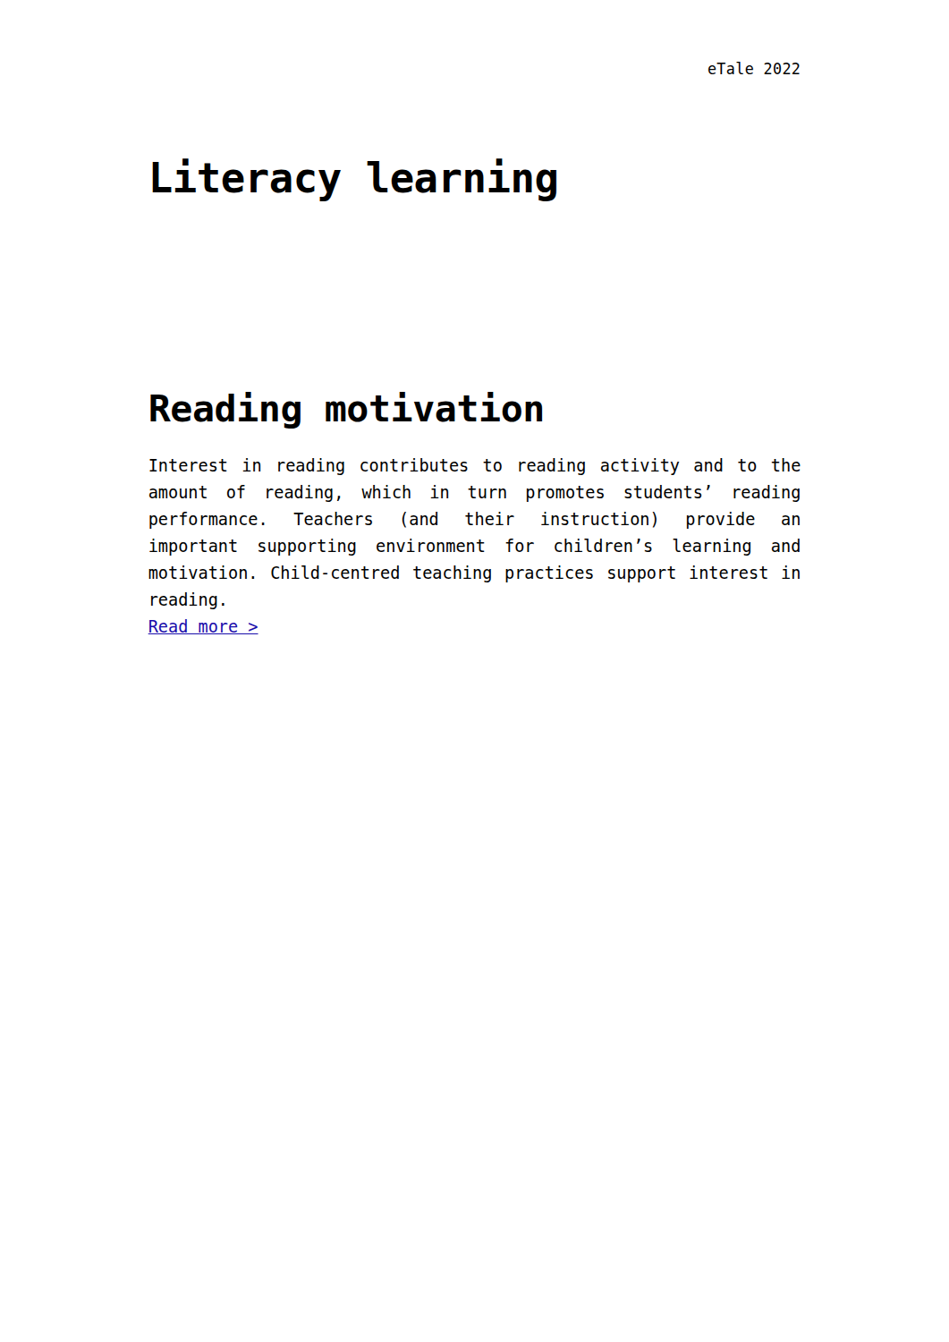eTale 2022
Literacy learning
Reading motivation
Interest in reading contributes to reading activity and to the amount of reading, which in turn promotes students’ reading performance. Teachers (and their instruction) provide an important supporting environment for children’s learning and motivation. Child-centred teaching practices support interest in reading.
Read more >